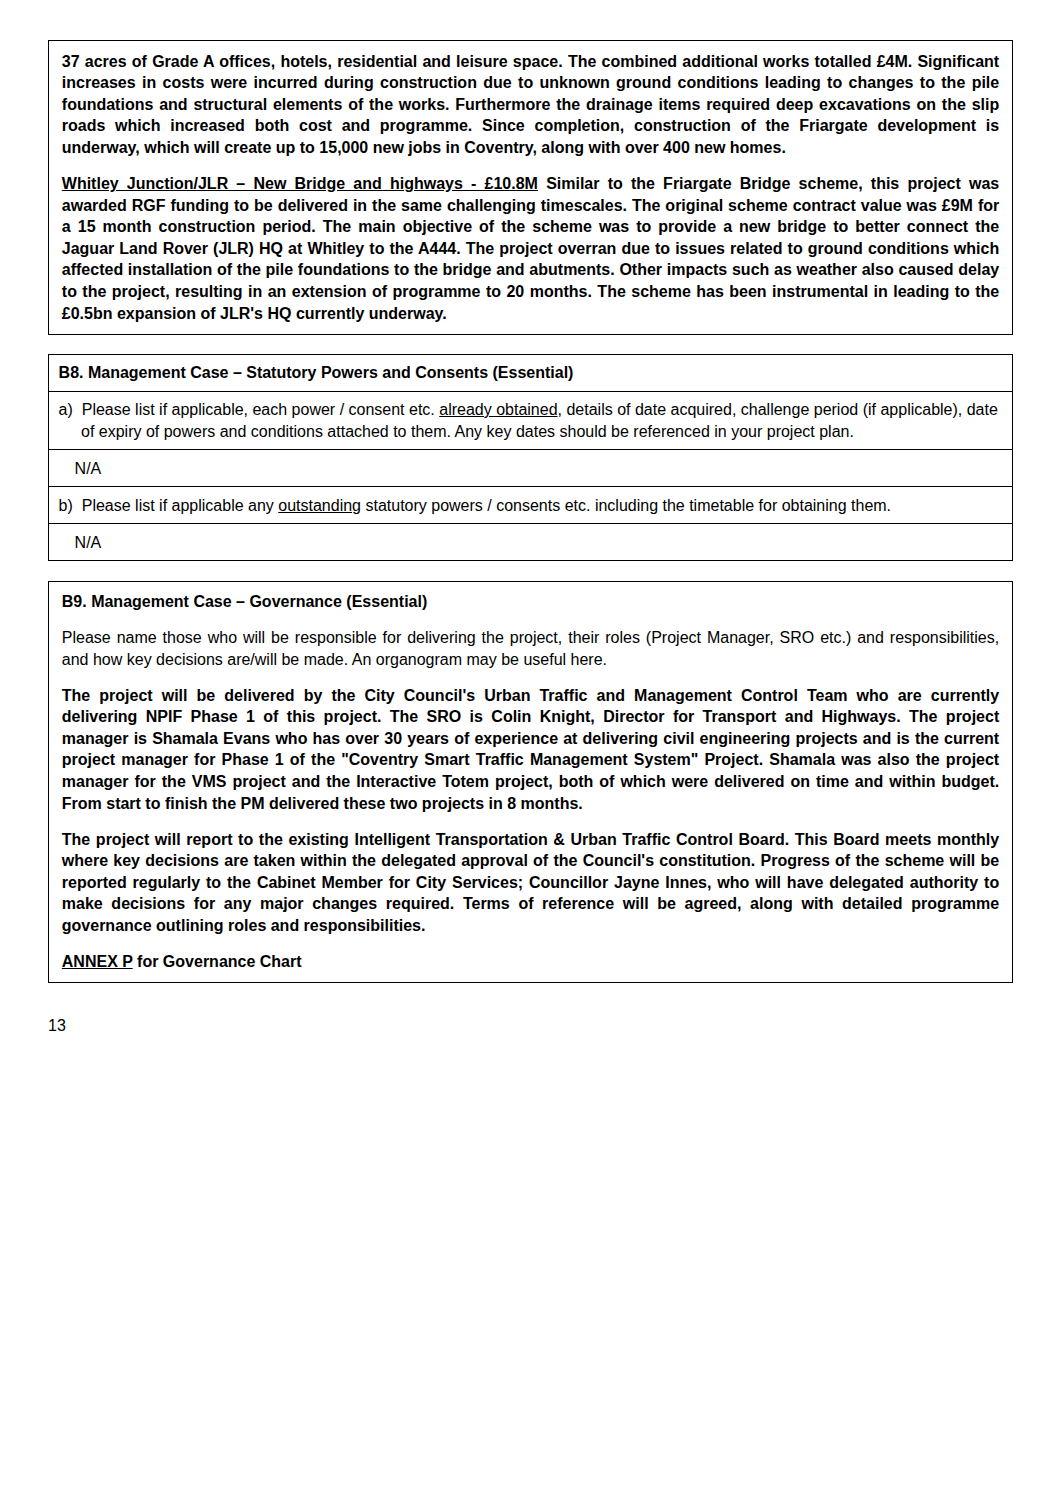37 acres of Grade A offices, hotels, residential and leisure space. The combined additional works totalled £4M. Significant increases in costs were incurred during construction due to unknown ground conditions leading to changes to the pile foundations and structural elements of the works. Furthermore the drainage items required deep excavations on the slip roads which increased both cost and programme. Since completion, construction of the Friargate development is underway, which will create up to 15,000 new jobs in Coventry, along with over 400 new homes.
Whitley Junction/JLR – New Bridge and highways - £10.8M Similar to the Friargate Bridge scheme, this project was awarded RGF funding to be delivered in the same challenging timescales. The original scheme contract value was £9M for a 15 month construction period. The main objective of the scheme was to provide a new bridge to better connect the Jaguar Land Rover (JLR) HQ at Whitley to the A444. The project overran due to issues related to ground conditions which affected installation of the pile foundations to the bridge and abutments. Other impacts such as weather also caused delay to the project, resulting in an extension of programme to 20 months. The scheme has been instrumental in leading to the £0.5bn expansion of JLR's HQ currently underway.
| B8. Management Case – Statutory Powers and Consents (Essential) |
| a) Please list if applicable, each power / consent etc. already obtained , details of date acquired, challenge period (if applicable), date of expiry of powers and conditions attached to them. Any key dates should be referenced in your project plan. |
| N/A |
| b) Please list if applicable any outstanding statutory powers / consents etc. including the timetable for obtaining them. |
| N/A |
B9. Management Case – Governance (Essential)
Please name those who will be responsible for delivering the project, their roles (Project Manager, SRO etc.) and responsibilities, and how key decisions are/will be made. An organogram may be useful here.
The project will be delivered by the City Council's Urban Traffic and Management Control Team who are currently delivering NPIF Phase 1 of this project. The SRO is Colin Knight, Director for Transport and Highways. The project manager is Shamala Evans who has over 30 years of experience at delivering civil engineering projects and is the current project manager for Phase 1 of the "Coventry Smart Traffic Management System" Project. Shamala was also the project manager for the VMS project and the Interactive Totem project, both of which were delivered on time and within budget. From start to finish the PM delivered these two projects in 8 months.
The project will report to the existing Intelligent Transportation & Urban Traffic Control Board. This Board meets monthly where key decisions are taken within the delegated approval of the Council's constitution. Progress of the scheme will be reported regularly to the Cabinet Member for City Services; Councillor Jayne Innes, who will have delegated authority to make decisions for any major changes required. Terms of reference will be agreed, along with detailed programme governance outlining roles and responsibilities.
ANNEX P for Governance Chart
13